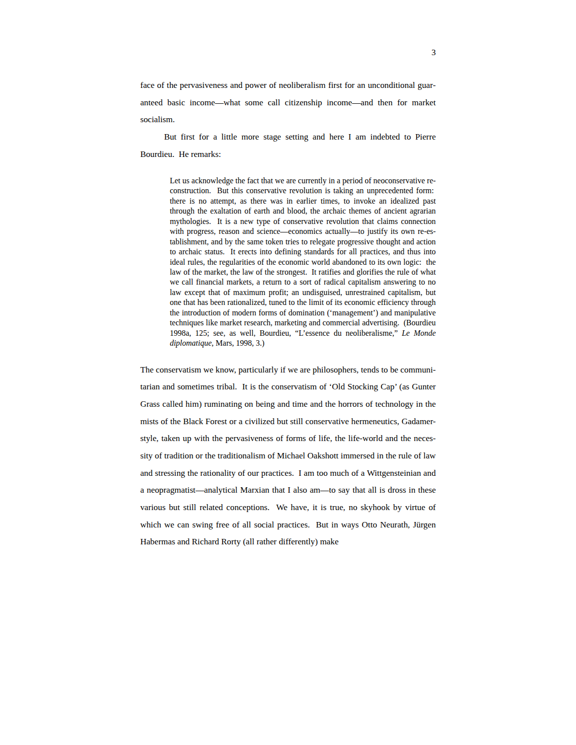3
face of the pervasiveness and power of neoliberalism first for an unconditional guaranteed basic income—what some call citizenship income—and then for market socialism.
But first for a little more stage setting and here I am indebted to Pierre Bourdieu. He remarks:
Let us acknowledge the fact that we are currently in a period of neoconservative reconstruction. But this conservative revolution is taking an unprecedented form: there is no attempt, as there was in earlier times, to invoke an idealized past through the exaltation of earth and blood, the archaic themes of ancient agrarian mythologies. It is a new type of conservative revolution that claims connection with progress, reason and science—economics actually—to justify its own re-establishment, and by the same token tries to relegate progressive thought and action to archaic status. It erects into defining standards for all practices, and thus into ideal rules, the regularities of the economic world abandoned to its own logic: the law of the market, the law of the strongest. It ratifies and glorifies the rule of what we call financial markets, a return to a sort of radical capitalism answering to no law except that of maximum profit; an undisguised, unrestrained capitalism, but one that has been rationalized, tuned to the limit of its economic efficiency through the introduction of modern forms of domination (‘management’) and manipulative techniques like market research, marketing and commercial advertising. (Bourdieu 1998a, 125; see, as well, Bourdieu, “L’essence du neoliberalisme,” Le Monde diplomatique, Mars, 1998, 3.)
The conservatism we know, particularly if we are philosophers, tends to be communitarian and sometimes tribal. It is the conservatism of ‘Old Stocking Cap’ (as Gunter Grass called him) ruminating on being and time and the horrors of technology in the mists of the Black Forest or a civilized but still conservative hermeneutics, Gadamer-style, taken up with the pervasiveness of forms of life, the life-world and the necessity of tradition or the traditionalism of Michael Oakshott immersed in the rule of law and stressing the rationality of our practices. I am too much of a Wittgensteinian and a neopragmatist—analytical Marxian that I also am—to say that all is dross in these various but still related conceptions. We have, it is true, no skyhook by virtue of which we can swing free of all social practices. But in ways Otto Neurath, Jürgen Habermas and Richard Rorty (all rather differently) make